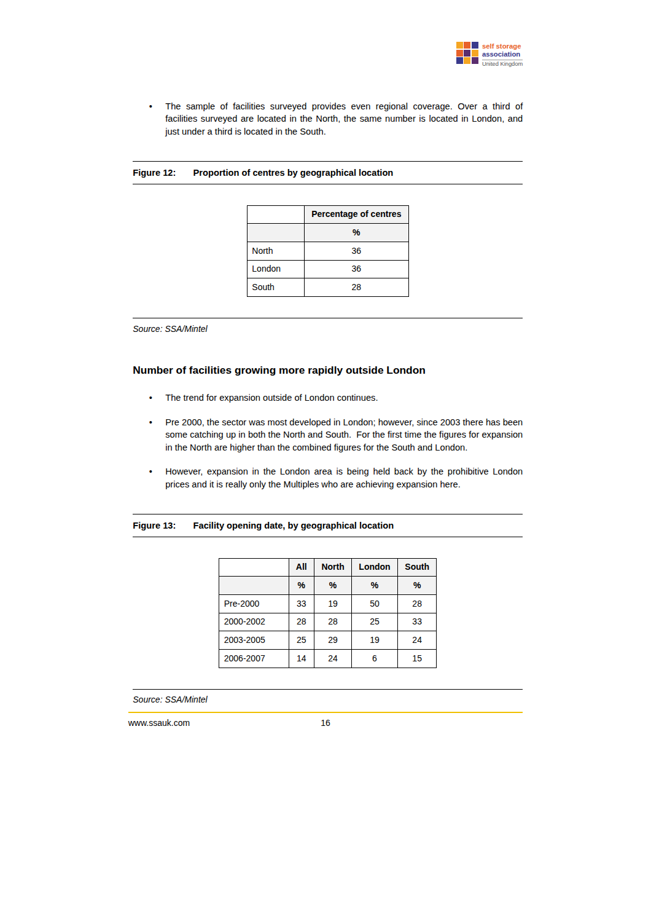self storage
association
United Kingdom
The sample of facilities surveyed provides even regional coverage. Over a third of facilities surveyed are located in the North, the same number is located in London, and just under a third is located in the South.
Figure 12: Proportion of centres by geographical location
| | Percentage of centres |
| --- | --- |
| | % |
| North | 36 |
| London | 36 |
| South | 28 |
Source: SSA/Mintel
Number of facilities growing more rapidly outside London
The trend for expansion outside of London continues.
Pre 2000, the sector was most developed in London; however, since 2003 there has been some catching up in both the North and South. For the first time the figures for expansion in the North are higher than the combined figures for the South and London.
However, expansion in the London area is being held back by the prohibitive London prices and it is really only the Multiples who are achieving expansion here.
Figure 13: Facility opening date, by geographical location
| | All | North | London | South |
| --- | --- | --- | --- | --- |
| | % | % | % | % |
| Pre-2000 | 33 | 19 | 50 | 28 |
| 2000-2002 | 28 | 28 | 25 | 33 |
| 2003-2005 | 25 | 29 | 19 | 24 |
| 2006-2007 | 14 | 24 | 6 | 15 |
Source: SSA/Mintel
www.ssauk.com
16